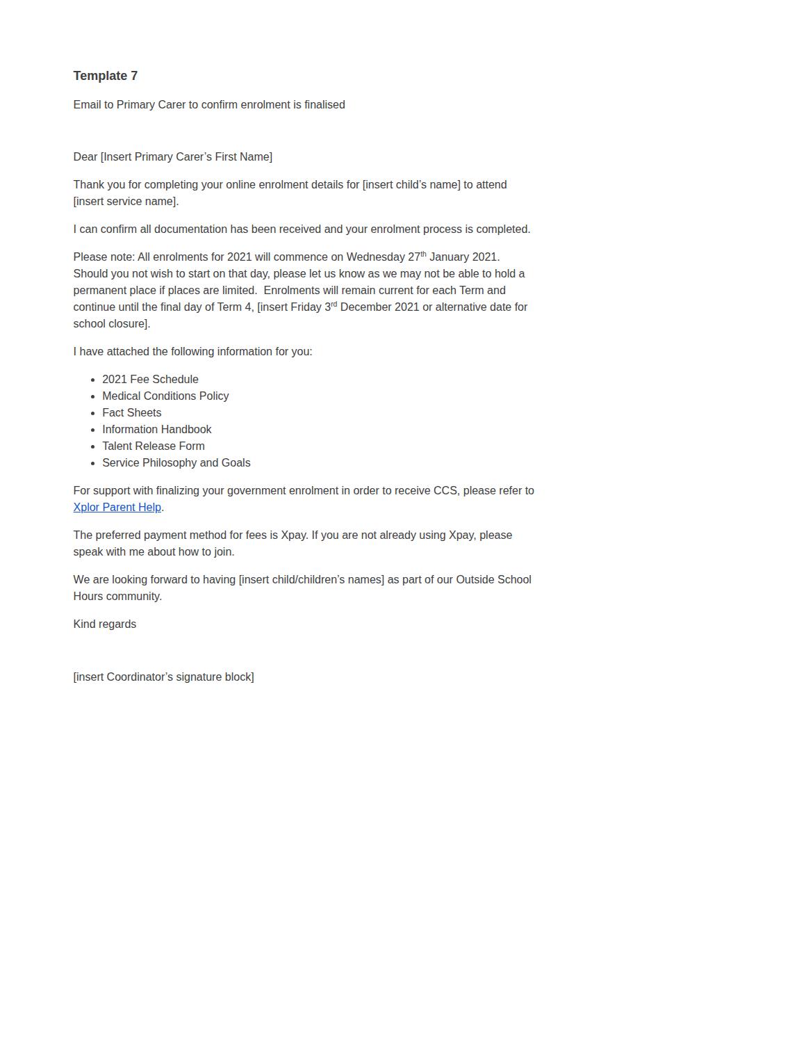Template 7
Email to Primary Carer to confirm enrolment is finalised
Dear [Insert Primary Carer’s First Name]
Thank you for completing your online enrolment details for [insert child’s name] to attend [insert service name].
I can confirm all documentation has been received and your enrolment process is completed.
Please note: All enrolments for 2021 will commence on Wednesday 27th January 2021. Should you not wish to start on that day, please let us know as we may not be able to hold a permanent place if places are limited. Enrolments will remain current for each Term and continue until the final day of Term 4, [insert Friday 3rd December 2021 or alternative date for school closure].
I have attached the following information for you:
2021 Fee Schedule
Medical Conditions Policy
Fact Sheets
Information Handbook
Talent Release Form
Service Philosophy and Goals
For support with finalizing your government enrolment in order to receive CCS, please refer to Xplor Parent Help.
The preferred payment method for fees is Xpay. If you are not already using Xpay, please speak with me about how to join.
We are looking forward to having [insert child/children’s names] as part of our Outside School Hours community.
Kind regards
[insert Coordinator’s signature block]